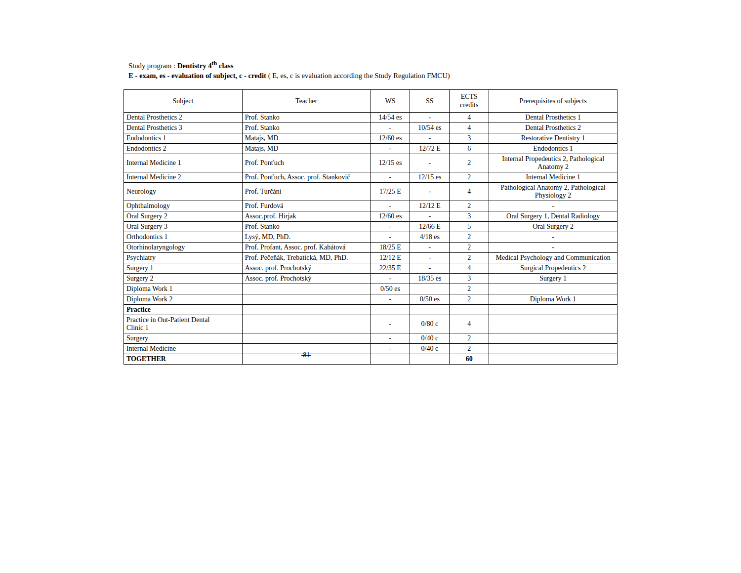Study program : Dentistry 4th class
E - exam, es - evaluation of subject, c - credit ( E, es, c is evaluation according the Study Regulation FMCU)
| Subject | Teacher | WS | SS | ECTS credits | Prerequisites of subjects |
| --- | --- | --- | --- | --- | --- |
| Dental Prosthetics 2 | Prof. Stanko | 14/54 es | - | 4 | Dental Prosthetics 1 |
| Dental Prosthetics 3 | Prof. Stanko | - | 10/54 es | 4 | Dental Prosthetics 2 |
| Endodontics 1 | Matajs, MD | 12/60 es | - | 3 | Restorative Dentistry 1 |
| Endodontics 2 | Matajs, MD | - | 12/72 E | 6 | Endodontics 1 |
| Internal Medicine 1 | Prof. Ponťuch | 12/15 es | - | 2 | Internal Propedeutics 2, Pathological Anatomy 2 |
| Internal Medicine 2 | Prof. Ponťuch, Assoc. prof. Stankovič | - | 12/15 es | 2 | Internal Medicine 1 |
| Neurology | Prof. Turčáni | 17/25 E | - | 4 | Pathological Anatomy 2, Pathological Physiology 2 |
| Ophthalmology | Prof. Furdová | - | 12/12 E | 2 | - |
| Oral Surgery 2 | Assoc.prof. Hirjak | 12/60 es | - | 3 | Oral Surgery 1, Dental Radiology |
| Oral Surgery 3 | Prof. Stanko | - | 12/66 E | 5 | Oral Surgery 2 |
| Orthodontics 1 | Lysý, MD, PhD. | - | 4/18 es | 2 | - |
| Otorhinolaryngology | Prof. Profant, Assoc. prof. Kabátová | 18/25 E | - | 2 | - |
| Psychiatry | Prof. Pečeňák, Trebatická, MD, PhD. | 12/12 E | - | 2 | Medical Psychology and Communication |
| Surgery 1 | Assoc. prof. Prochotský | 22/35 E | - | 4 | Surgical Propedeutics 2 |
| Surgery 2 | Assoc. prof. Prochotský | - | 18/35 es | 3 | Surgery 1 |
| Diploma Work 1 | | 0/50 es | | 2 | |
| Diploma Work 2 | | - | 0/50 es | 2 | Diploma Work 1 |
| Practice | | | | | |
| Practice in Out-Patient Dental Clinic 1 | | - | 0/80 c | 4 | |
| Surgery | | - | 0/40 c | 2 | |
| Internal Medicine | | - | 0/40 c | 2 | |
| TOGETHER | 81 | | | 60 | |